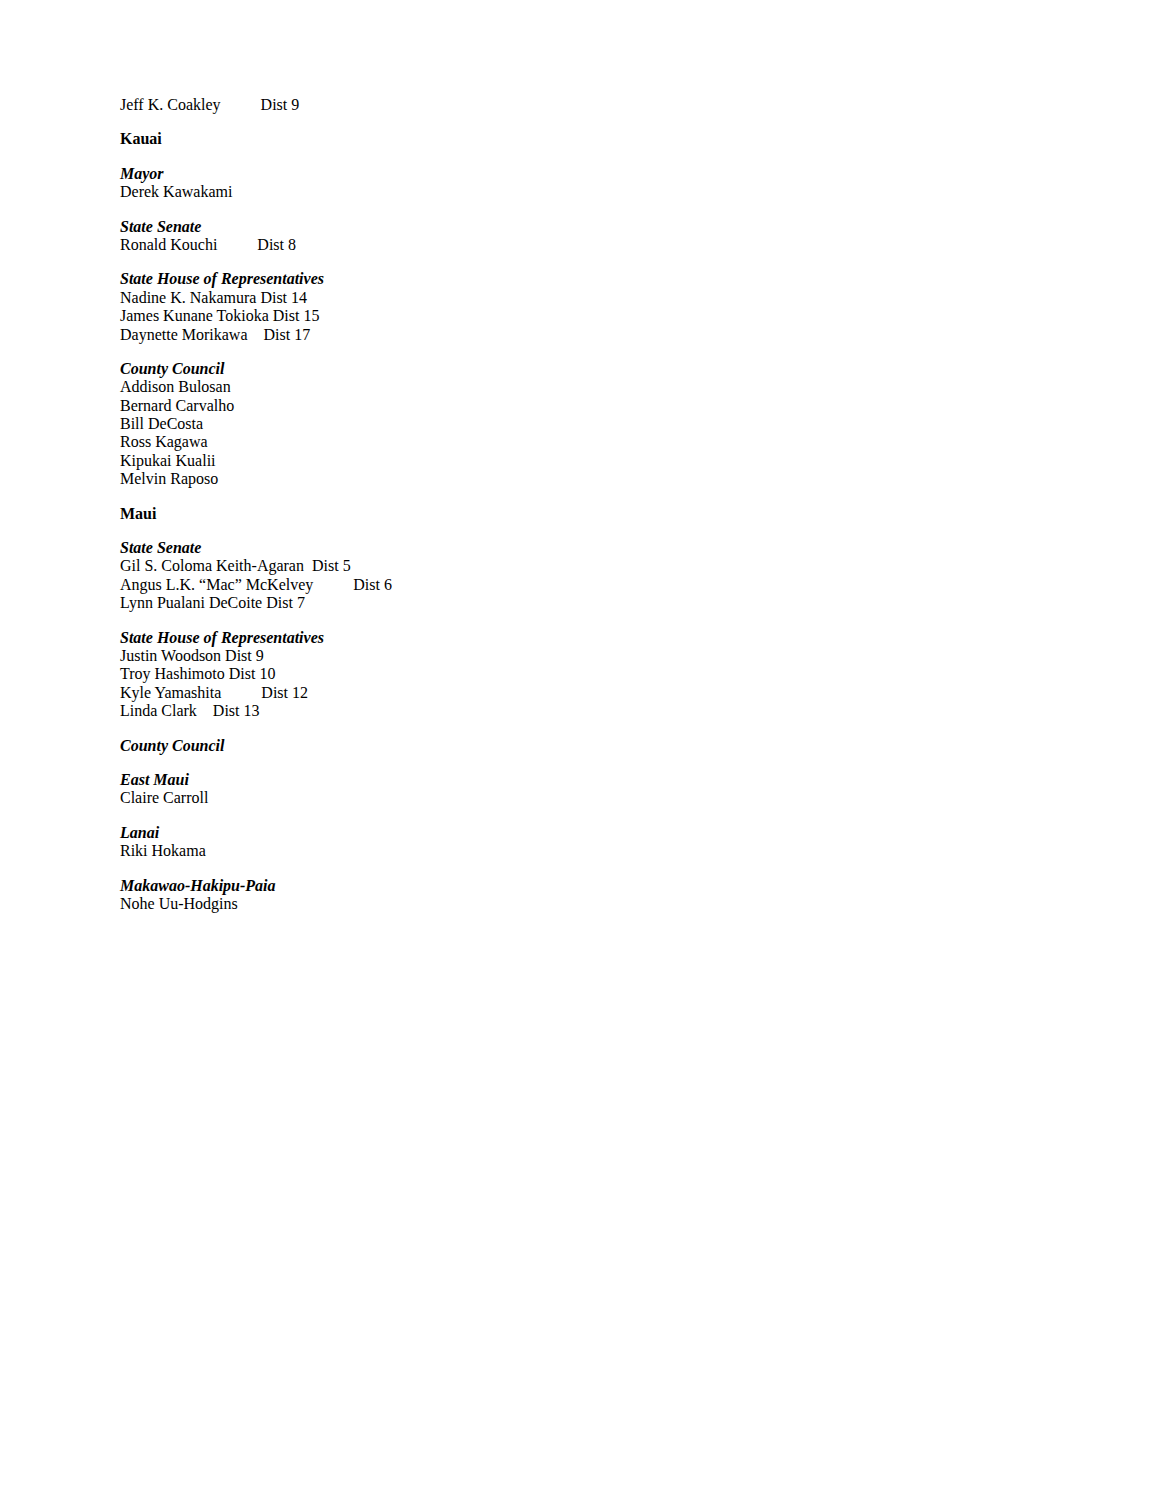Jeff K. Coakley Dist 9
Kauai
Mayor
Derek Kawakami
State Senate
Ronald Kouchi Dist 8
State House of Representatives
Nadine K. Nakamura Dist 14
James Kunane Tokioka Dist 15
Daynette Morikawa Dist 17
County Council
Addison Bulosan
Bernard Carvalho
Bill DeCosta
Ross Kagawa
Kipukai Kualii
Melvin Raposo
Maui
State Senate
Gil S. Coloma Keith-Agaran Dist 5
Angus L.K. “Mac” McKelvey Dist 6
Lynn Pualani DeCoite Dist 7
State House of Representatives
Justin Woodson Dist 9
Troy Hashimoto Dist 10
Kyle Yamashita Dist 12
Linda Clark Dist 13
County Council
East Maui
Claire Carroll
Lanai
Riki Hokama
Makawao-Hakipu-Paia
Nohe Uu-Hodgins